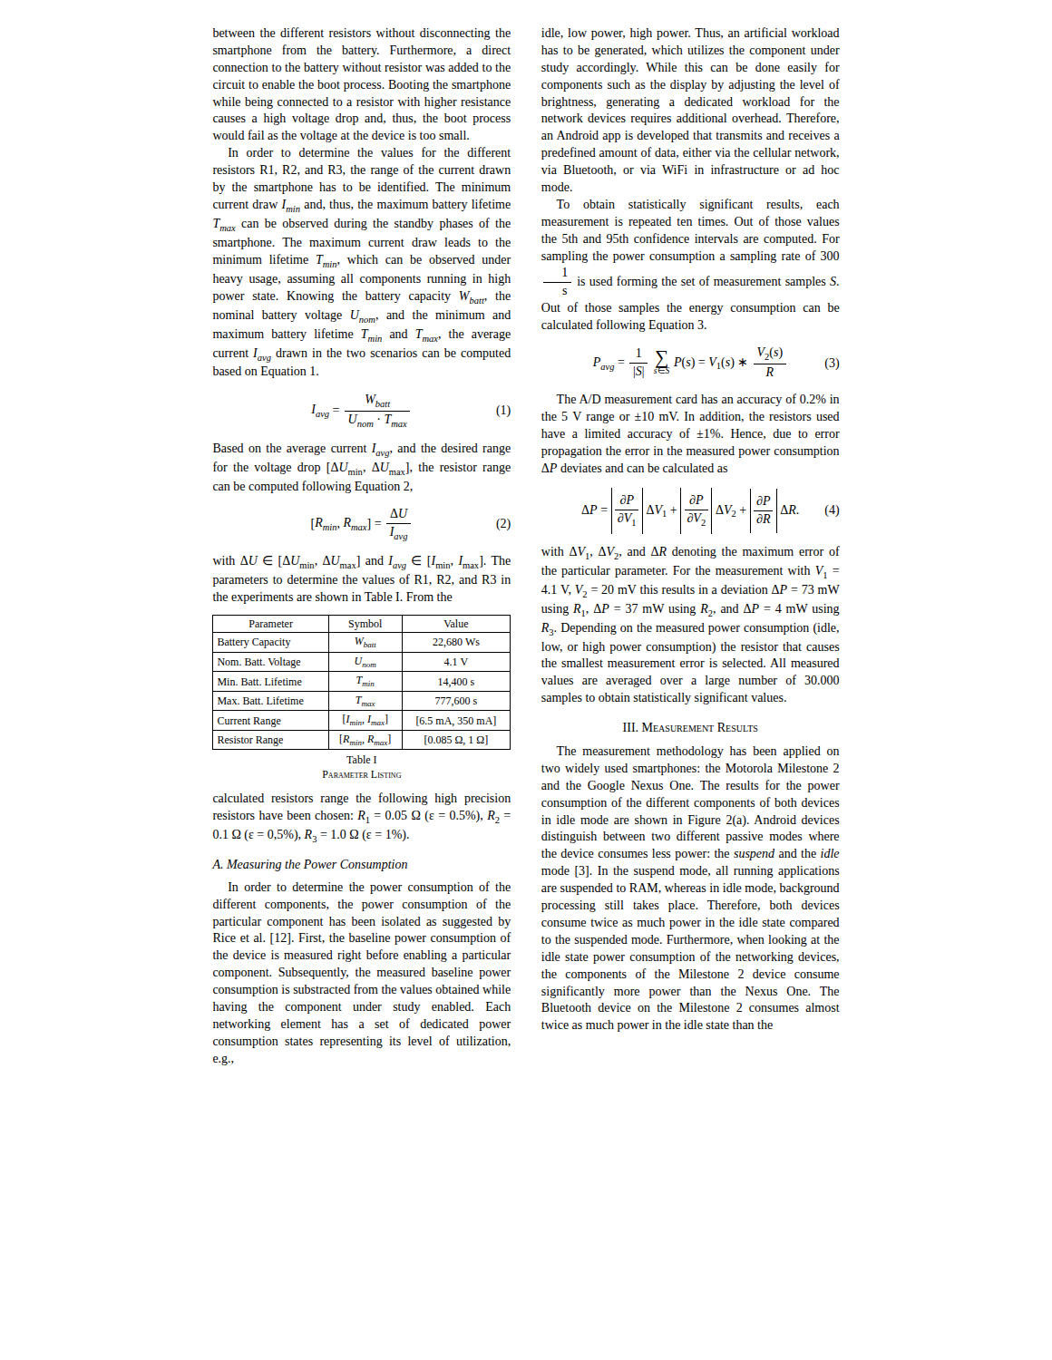between the different resistors without disconnecting the smartphone from the battery. Furthermore, a direct connection to the battery without resistor was added to the circuit to enable the boot process. Booting the smartphone while being connected to a resistor with higher resistance causes a high voltage drop and, thus, the boot process would fail as the voltage at the device is too small.
In order to determine the values for the different resistors R1, R2, and R3, the range of the current drawn by the smartphone has to be identified. The minimum current draw Imin and, thus, the maximum battery lifetime Tmax can be observed during the standby phases of the smartphone. The maximum current draw leads to the minimum lifetime Tmin, which can be observed under heavy usage, assuming all components running in high power state. Knowing the battery capacity Wbatt, the nominal battery voltage Unom, and the minimum and maximum battery lifetime Tmin and Tmax, the average current Iavg drawn in the two scenarios can be computed based on Equation 1.
Iavg = Wbatt Unom · Tmax (1)
Based on the average current Iavg, and the desired range for the voltage drop [ΔUmin, ΔUmax], the resistor range can be computed following Equation 2,
[Rmin, Rmax] = ΔU Iavg (2)
with ΔU ∈ [ΔUmin, ΔUmax] and Iavg ∈ [Imin, Imax]. The parameters to determine the values of R1, R2, and R3 in the experiments are shown in Table I. From the
| Parameter | Symbol | Value |
| --- | --- | --- |
| Battery Capacity | W batt | 22,680 Ws |
| Nom. Batt. Voltage | U nom | 4.1 V |
| Min. Batt. Lifetime | T min | 14,400 s |
| Max. Batt. Lifetime | T max | 777,600 s |
| Current Range | [ I min , I max ] | [6.5 mA, 350 mA] |
| Resistor Range | [ R min , R max ] | [0.085 Ω, 1 Ω] |
Table I
Parameter Listing
calculated resistors range the following high precision resistors have been chosen: R1 = 0.05 Ω (ε = 0.5%), R2 = 0.1 Ω (ε = 0,5%), R3 = 1.0 Ω (ε = 1%).
A. Measuring the Power Consumption
In order to determine the power consumption of the different components, the power consumption of the particular component has been isolated as suggested by Rice et al. [12]. First, the baseline power consumption of the device is measured right before enabling a particular component. Subsequently, the measured baseline power consumption is substracted from the values obtained while having the component under study enabled. Each networking element has a set of dedicated power consumption states representing its level of utilization, e.g.,
idle, low power, high power. Thus, an artificial workload has to be generated, which utilizes the component under study accordingly. While this can be done easily for components such as the display by adjusting the level of brightness, generating a dedicated workload for the network devices requires additional overhead. Therefore, an Android app is developed that transmits and receives a predefined amount of data, either via the cellular network, via Bluetooth, or via WiFi in infrastructure or ad hoc mode.
To obtain statistically significant results, each measurement is repeated ten times. Out of those values the 5th and 95th confidence intervals are computed. For sampling the power consumption a sampling rate of 3001 s is used forming the set of measurement samples S. Out of those samples the energy consumption can be calculated following Equation 3.
Pavg = 1|S| ∑s∈S P(s) = V1(s) ∗ V2(s) R (3)
The A/D measurement card has an accuracy of 0.2% in the 5 V range or ±10 mV. In addition, the resistors used have a limited accuracy of ±1%. Hence, due to error propagation the error in the measured power consumption ΔP deviates and can be calculated as
ΔP = ∂P∂V1 ΔV1 + ∂P∂V2 ΔV2 + ∂P∂R ΔR. (4)
with ΔV1, ΔV2, and ΔR denoting the maximum error of the particular parameter. For the measurement with V1 = 4.1 V, V2 = 20 mV this results in a deviation ΔP = 73 mW using R1, ΔP = 37 mW using R2, and ΔP = 4 mW using R3. Depending on the measured power consumption (idle, low, or high power consumption) the resistor that causes the smallest measurement error is selected. All measured values are averaged over a large number of 30.000 samples to obtain statistically significant values.
III. Measurement Results
The measurement methodology has been applied on two widely used smartphones: the Motorola Milestone 2 and the Google Nexus One. The results for the power consumption of the different components of both devices in idle mode are shown in Figure 2(a). Android devices distinguish between two different passive modes where the device consumes less power: the suspend and the idle mode [3]. In the suspend mode, all running applications are suspended to RAM, whereas in idle mode, background processing still takes place. Therefore, both devices consume twice as much power in the idle state compared to the suspended mode. Furthermore, when looking at the idle state power consumption of the networking devices, the components of the Milestone 2 device consume significantly more power than the Nexus One. The Bluetooth device on the Milestone 2 consumes almost twice as much power in the idle state than the